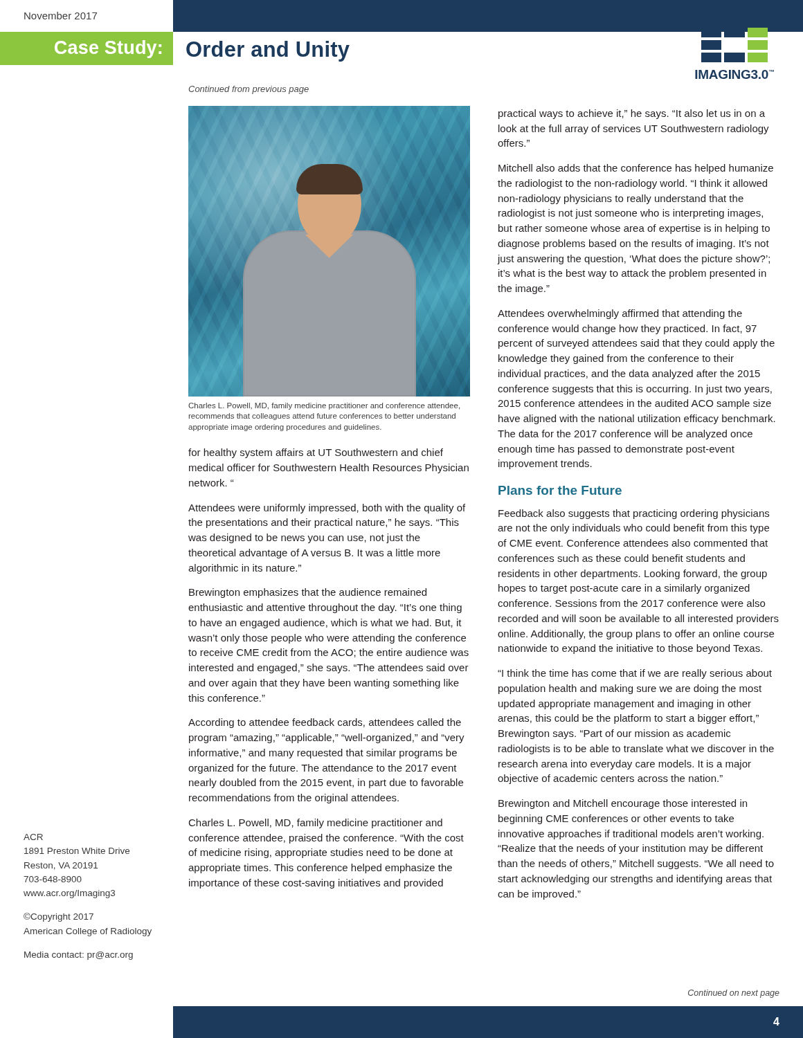November 2017
Case Study:
Order and Unity
IMAGING3.0™
ACR
1891 Preston White Drive
Reston, VA 20191
703-648-8900
www.acr.org/Imaging3
©Copyright 2017
American College of Radiology
Media contact: pr@acr.org
Continued from previous page
Charles L. Powell, MD, family medicine practitioner and conference attendee, recommends that colleagues attend future conferences to better understand appropriate image ordering procedures and guidelines.
for healthy system affairs at UT Southwestern and chief medical officer for Southwestern Health Resources Physician network. “
Attendees were uniformly impressed, both with the quality of the presentations and their practical nature,” he says. “This was designed to be news you can use, not just the theoretical advantage of A versus B. It was a little more algorithmic in its nature.”
Brewington emphasizes that the audience remained enthusiastic and attentive throughout the day. “It’s one thing to have an engaged audience, which is what we had. But, it wasn’t only those people who were attending the conference to receive CME credit from the ACO; the entire audience was interested and engaged,” she says. “The attendees said over and over again that they have been wanting something like this conference.”
According to attendee feedback cards, attendees called the program “amazing,” “applicable,” “well-organized,” and “very informative,” and many requested that similar programs be organized for the future. The attendance to the 2017 event nearly doubled from the 2015 event, in part due to favorable recommendations from the original attendees.
Charles L. Powell, MD, family medicine practitioner and conference attendee, praised the conference. “With the cost of medicine rising, appropriate studies need to be done at appropriate times. This conference helped emphasize the importance of these cost-saving initiatives and provided practical ways to achieve it,” he says. “It also let us in on a look at the full array of services UT Southwestern radiology offers.”
Mitchell also adds that the conference has helped humanize the radiologist to the non-radiology world. “I think it allowed non-radiology physicians to really understand that the radiologist is not just someone who is interpreting images, but rather someone whose area of expertise is in helping to diagnose problems based on the results of imaging. It’s not just answering the question, ‘What does the picture show?’; it’s what is the best way to attack the problem presented in the image.”
Attendees overwhelmingly affirmed that attending the conference would change how they practiced. In fact, 97 percent of surveyed attendees said that they could apply the knowledge they gained from the conference to their individual practices, and the data analyzed after the 2015 conference suggests that this is occurring. In just two years, 2015 conference attendees in the audited ACO sample size have aligned with the national utilization efficacy benchmark. The data for the 2017 conference will be analyzed once enough time has passed to demonstrate post-event improvement trends.
Plans for the Future
Feedback also suggests that practicing ordering physicians are not the only individuals who could benefit from this type of CME event. Conference attendees also commented that conferences such as these could benefit students and residents in other departments. Looking forward, the group hopes to target post-acute care in a similarly organized conference. Sessions from the 2017 conference were also recorded and will soon be available to all interested providers online. Additionally, the group plans to offer an online course nationwide to expand the initiative to those beyond Texas.
“I think the time has come that if we are really serious about population health and making sure we are doing the most updated appropriate management and imaging in other arenas, this could be the platform to start a bigger effort,” Brewington says. “Part of our mission as academic radiologists is to be able to translate what we discover in the research arena into everyday care models. It is a major objective of academic centers across the nation.”
Brewington and Mitchell encourage those interested in beginning CME conferences or other events to take innovative approaches if traditional models aren’t working. “Realize that the needs of your institution may be different than the needs of others,” Mitchell suggests. “We all need to start acknowledging our strengths and identifying areas that can be improved.”
Continued on next page
4